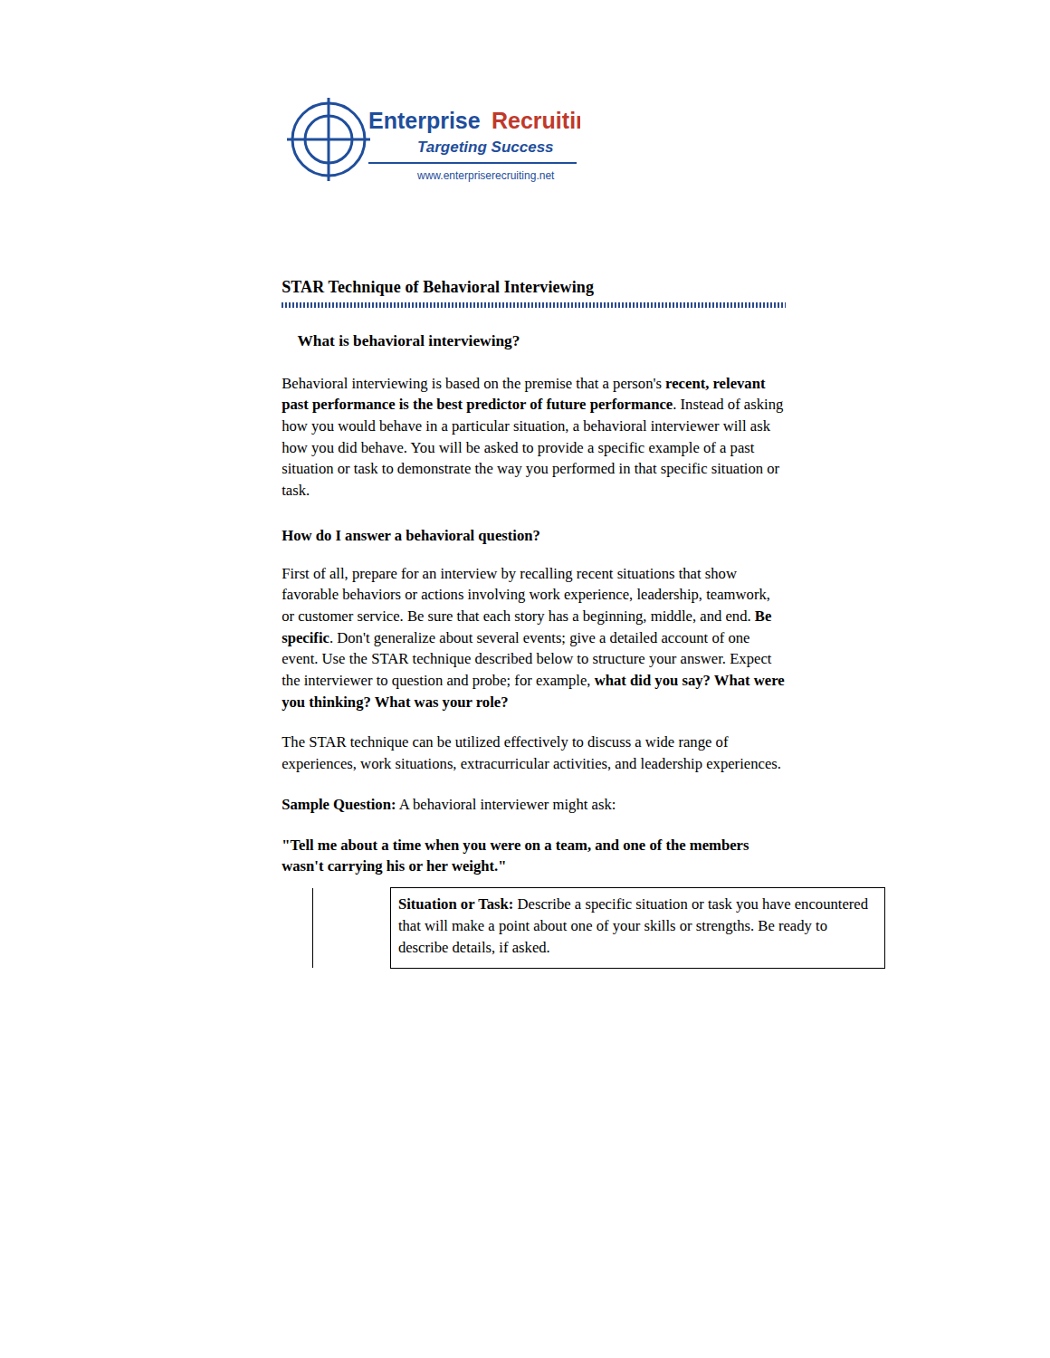Enterprise Recruiting Targeting Success www.enterpriserecruiting.net
STAR Technique of Behavioral Interviewing
What is behavioral interviewing?
Behavioral interviewing is based on the premise that a person's recent, relevant past performance is the best predictor of future performance. Instead of asking how you would behave in a particular situation, a behavioral interviewer will ask how you did behave. You will be asked to provide a specific example of a past situation or task to demonstrate the way you performed in that specific situation or task.
How do I answer a behavioral question?
First of all, prepare for an interview by recalling recent situations that show favorable behaviors or actions involving work experience, leadership, teamwork, or customer service. Be sure that each story has a beginning, middle, and end. Be specific. Don't generalize about several events; give a detailed account of one event. Use the STAR technique described below to structure your answer. Expect the interviewer to question and probe; for example, what did you say? What were you thinking? What was your role?
The STAR technique can be utilized effectively to discuss a wide range of experiences, work situations, extracurricular activities, and leadership experiences.
Sample Question: A behavioral interviewer might ask:
"Tell me about a time when you were on a team, and one of the members wasn't carrying his or her weight."
| | Situation or Task: Describe a specific situation or task you have encountered that will make a point about one of your skills or strengths. Be ready to describe details, if asked. |